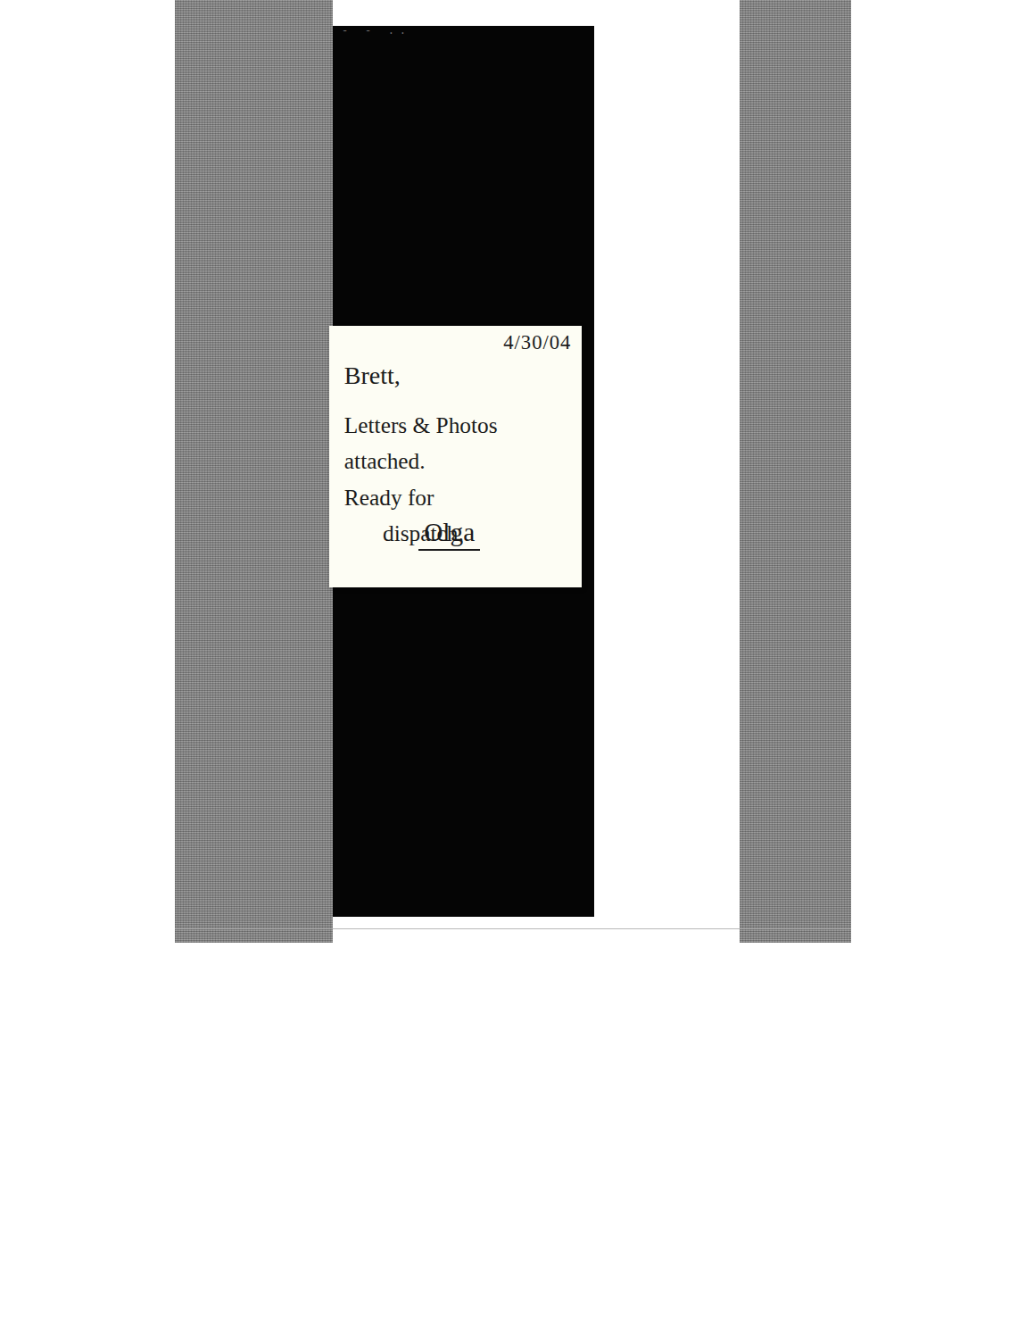- - ..
4/30/04
Brett,
Letters & Photos
attached.
Ready for
dispatch.
Olga